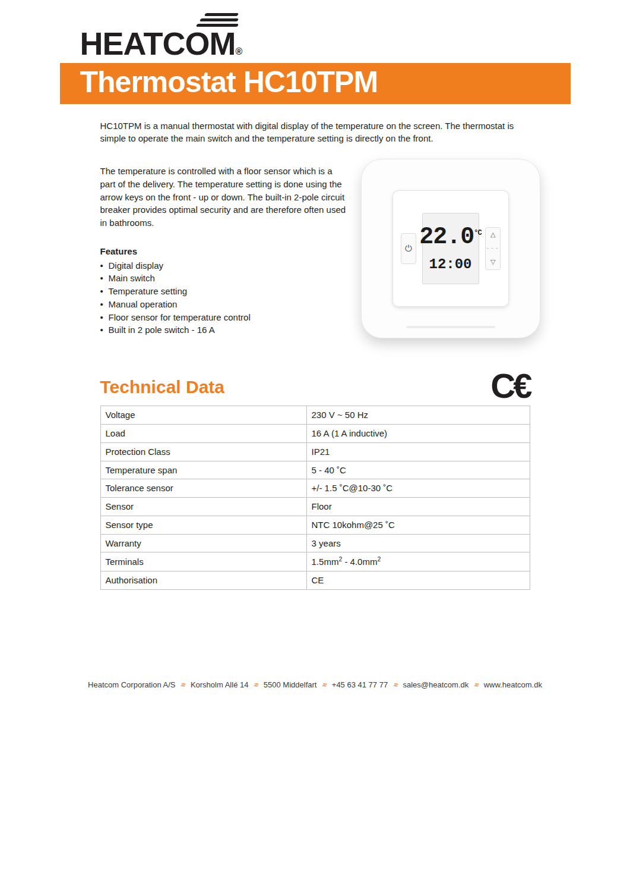HEATCOM®
Thermostat HC10TPM
HC10TPM is a manual thermostat with digital display of the temperature on the screen. The thermostat is simple to operate the main switch and the temperature setting is directly on the front.
The temperature is controlled with a floor sensor which is a part of the delivery. The temperature setting is done using the arrow keys on the front - up or down. The built-in 2-pole circuit breaker provides optimal security and are therefore often used in bathrooms.
Features
Digital display
Main switch
Temperature setting
Manual operation
Floor sensor for temperature control
Built in 2 pole switch - 16 A
⏻
22.0°C
12:00
△
- - -
▽
Technical Data
C€
| Voltage | 230 V ~ 50 Hz |
| Load | 16 A (1 A inductive) |
| Protection Class | IP21 |
| Temperature span | 5 - 40 ˚C |
| Tolerance sensor | +/- 1.5 ˚C@10-30 ˚C |
| Sensor | Floor |
| Sensor type | NTC 10kohm@25 ˚C |
| Warranty | 3 years |
| Terminals | 1.5mm 2 - 4.0mm 2 |
| Authorisation | CE |
Heatcom Corporation A/S ≈ Korsholm Allé 14 ≈ 5500 Middelfart ≈ +45 63 41 77 77 ≈ sales@heatcom.dk ≈ www.heatcom.dk